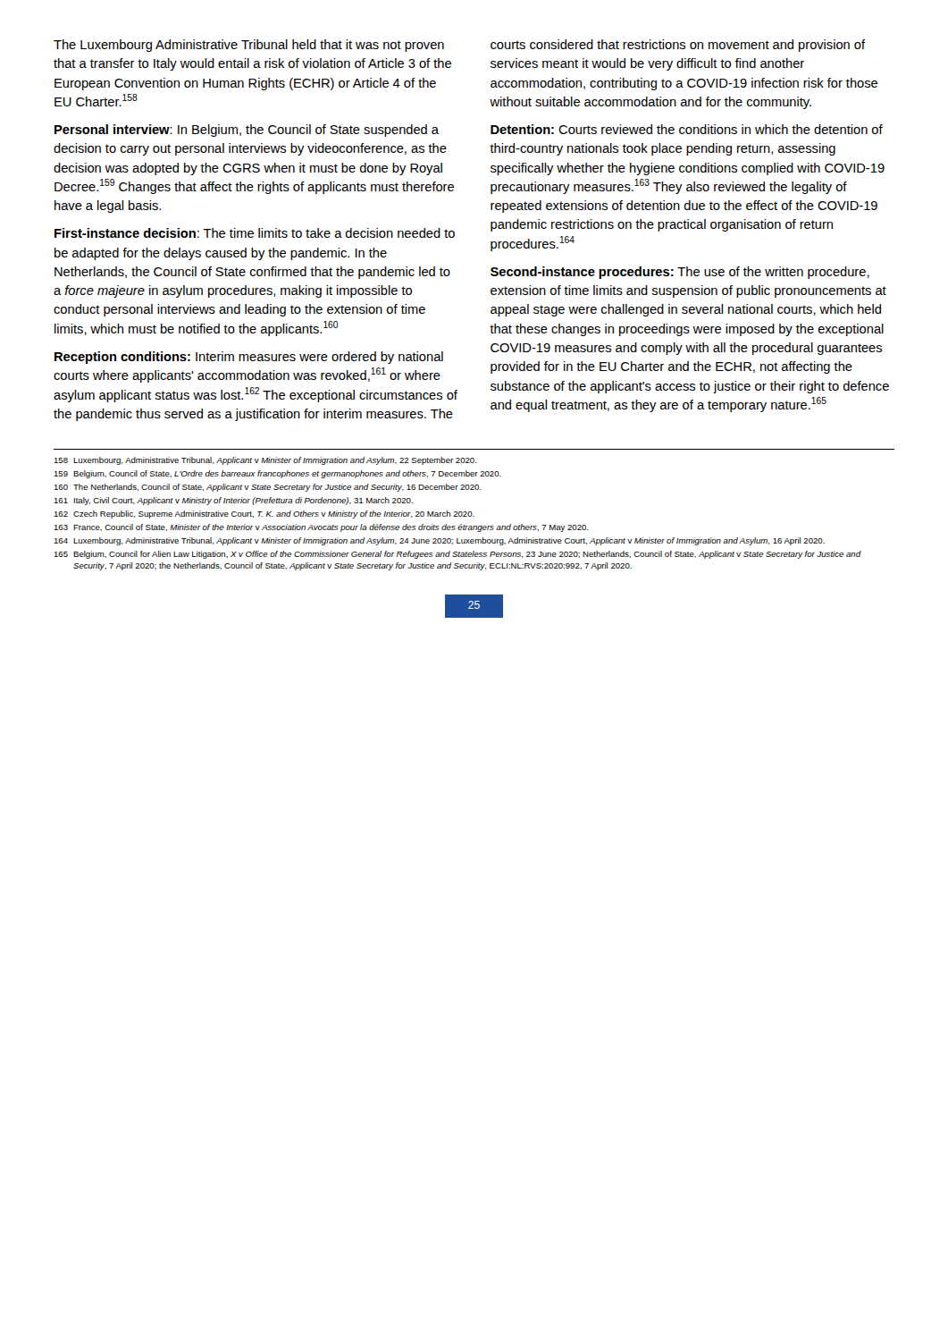The Luxembourg Administrative Tribunal held that it was not proven that a transfer to Italy would entail a risk of violation of Article 3 of the European Convention on Human Rights (ECHR) or Article 4 of the EU Charter.158
Personal interview: In Belgium, the Council of State suspended a decision to carry out personal interviews by videoconference, as the decision was adopted by the CGRS when it must be done by Royal Decree.159 Changes that affect the rights of applicants must therefore have a legal basis.
First-instance decision: The time limits to take a decision needed to be adapted for the delays caused by the pandemic. In the Netherlands, the Council of State confirmed that the pandemic led to a force majeure in asylum procedures, making it impossible to conduct personal interviews and leading to the extension of time limits, which must be notified to the applicants.160
Reception conditions: Interim measures were ordered by national courts where applicants' accommodation was revoked,161 or where asylum applicant status was lost.162 The exceptional circumstances of the pandemic thus served as a justification for interim measures. The courts considered that restrictions on movement and provision of services meant it would be very difficult to find another accommodation, contributing to a COVID-19 infection risk for those without suitable accommodation and for the community.
Detention: Courts reviewed the conditions in which the detention of third-country nationals took place pending return, assessing specifically whether the hygiene conditions complied with COVID-19 precautionary measures.163 They also reviewed the legality of repeated extensions of detention due to the effect of the COVID-19 pandemic restrictions on the practical organisation of return procedures.164
Second-instance procedures: The use of the written procedure, extension of time limits and suspension of public pronouncements at appeal stage were challenged in several national courts, which held that these changes in proceedings were imposed by the exceptional COVID-19 measures and comply with all the procedural guarantees provided for in the EU Charter and the ECHR, not affecting the substance of the applicant's access to justice or their right to defence and equal treatment, as they are of a temporary nature.165
Luxembourg, Administrative Tribunal, Applicant v Minister of Immigration and Asylum, 22 September 2020.
Belgium, Council of State, L'Ordre des barreaux francophones et germanophones and others, 7 December 2020.
The Netherlands, Council of State, Applicant v State Secretary for Justice and Security, 16 December 2020.
Italy, Civil Court, Applicant v Ministry of Interior (Prefettura di Pordenone), 31 March 2020.
Czech Republic, Supreme Administrative Court, T. K. and Others v Ministry of the Interior, 20 March 2020.
France, Council of State, Minister of the Interior v Association Avocats pour la défense des droits des étrangers and others, 7 May 2020.
Luxembourg, Administrative Tribunal, Applicant v Minister of Immigration and Asylum, 24 June 2020; Luxembourg, Administrative Court, Applicant v Minister of Immigration and Asylum, 16 April 2020.
Belgium, Council for Alien Law Litigation, X v Office of the Commissioner General for Refugees and Stateless Persons, 23 June 2020; Netherlands, Council of State, Applicant v State Secretary for Justice and Security, 7 April 2020; the Netherlands, Council of State, Applicant v State Secretary for Justice and Security, ECLI:NL:RVS:2020:992, 7 April 2020.
25